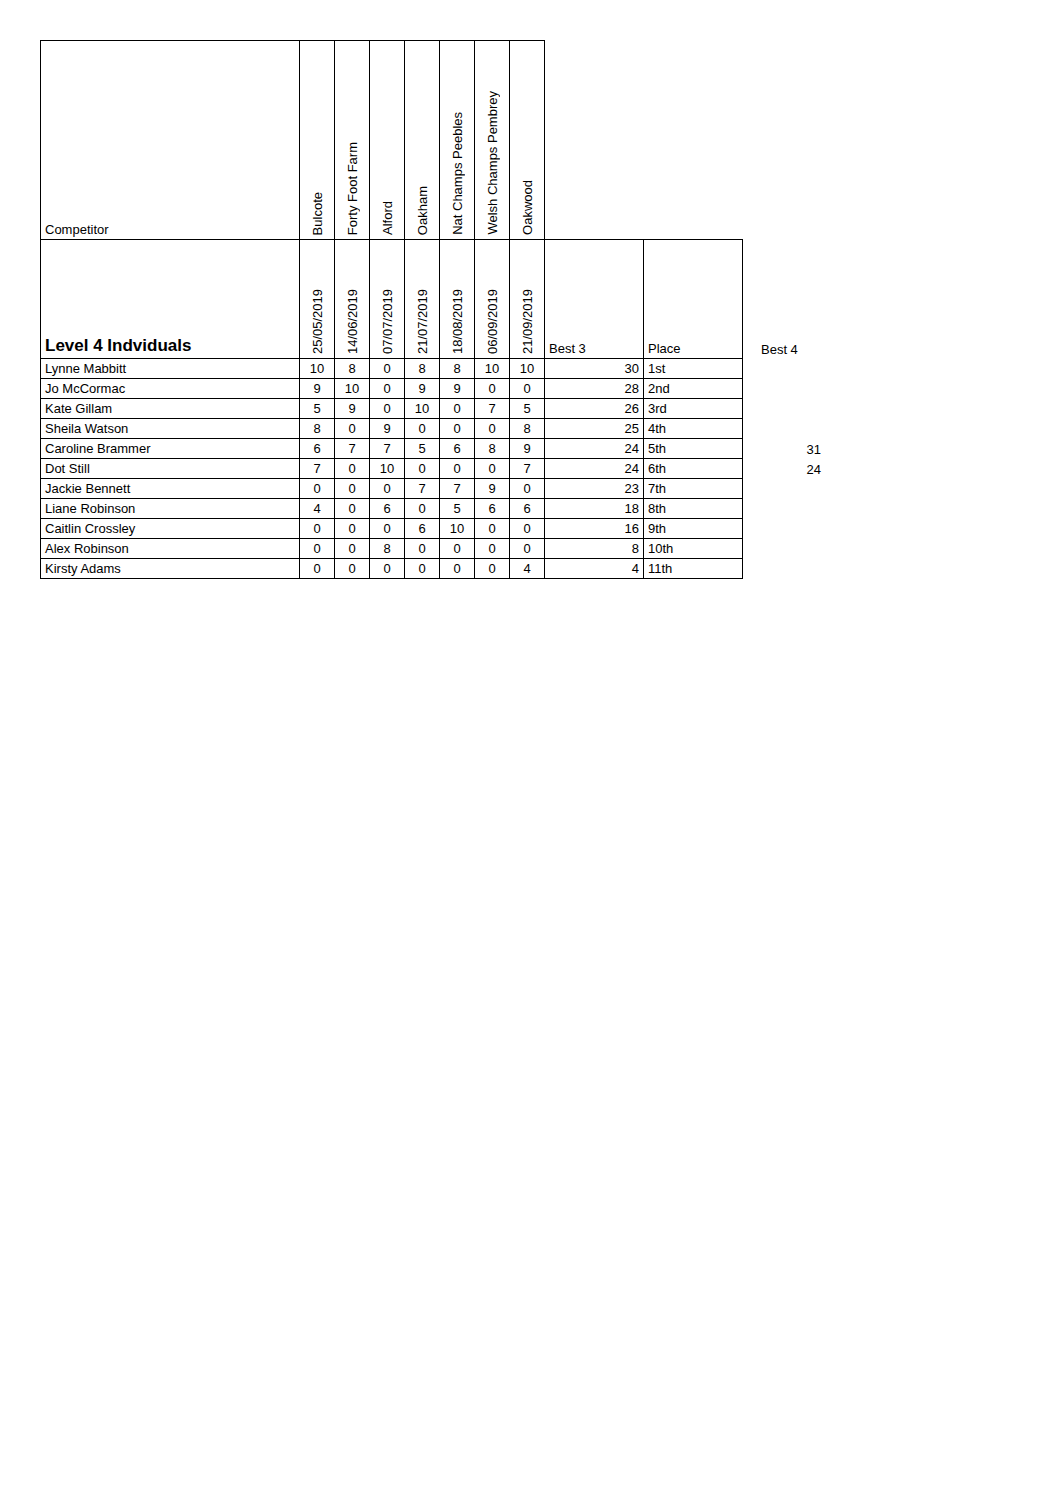| Competitor | Bulcote | Forty Foot Farm | Alford | Oakham | Nat Champs Peebles | Welsh Champs Pembrey | Oakwood | | | |
| --- | --- | --- | --- | --- | --- | --- | --- | --- | --- | --- |
| Level 4 Indviduals | 25/05/2019 | 14/06/2019 | 07/07/2019 | 21/07/2019 | 18/08/2019 | 06/09/2019 | 21/09/2019 | Best 3 | Place | Best 4 |
| Lynne Mabbitt | 10 | 8 | 0 | 8 | 8 | 10 | 10 | 30 | 1st | |
| Jo McCormac | 9 | 10 | 0 | 9 | 9 | 0 | 0 | 28 | 2nd | |
| Kate Gillam | 5 | 9 | 0 | 10 | 0 | 7 | 5 | 26 | 3rd | |
| Sheila Watson | 8 | 0 | 9 | 0 | 0 | 0 | 8 | 25 | 4th | |
| Caroline Brammer | 6 | 7 | 7 | 5 | 6 | 8 | 9 | 24 | 5th | 31 |
| Dot Still | 7 | 0 | 10 | 0 | 0 | 0 | 7 | 24 | 6th | 24 |
| Jackie Bennett | 0 | 0 | 0 | 7 | 7 | 9 | 0 | 23 | 7th | |
| Liane Robinson | 4 | 0 | 6 | 0 | 5 | 6 | 6 | 18 | 8th | |
| Caitlin Crossley | 0 | 0 | 0 | 6 | 10 | 0 | 0 | 16 | 9th | |
| Alex Robinson | 0 | 0 | 8 | 0 | 0 | 0 | 0 | 8 | 10th | |
| Kirsty Adams | 0 | 0 | 0 | 0 | 0 | 0 | 4 | 4 | 11th | |